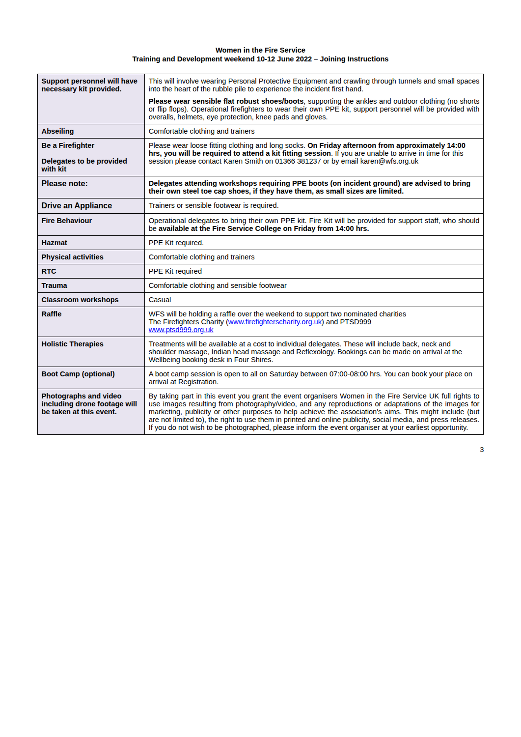Women in the Fire Service
Training and Development weekend 10-12 June 2022 – Joining Instructions
| Support personnel will have necessary kit provided. | This will involve wearing Personal Protective Equipment and crawling through tunnels and small spaces into the heart of the rubble pile to experience the incident first hand. Please wear sensible flat robust shoes/boots , supporting the ankles and outdoor clothing (no shorts or flip flops). Operational firefighters to wear their own PPE kit, support personnel will be provided with overalls, helmets, eye protection, knee pads and gloves. |
| Abseiling | Comfortable clothing and trainers |
| Be a Firefighter Delegates to be provided with kit | Please wear loose fitting clothing and long socks. On Friday afternoon from approximately 14:00 hrs, you will be required to attend a kit fitting session . If you are unable to arrive in time for this session please contact Karen Smith on 01366 381237 or by email karen@wfs.org.uk |
| Please note: | Delegates attending workshops requiring PPE boots (on incident ground) are advised to bring their own steel toe cap shoes, if they have them, as small sizes are limited. |
| Drive an Appliance | Trainers or sensible footwear is required. |
| Fire Behaviour | Operational delegates to bring their own PPE kit. Fire Kit will be provided for support staff, who should be available at the Fire Service College on Friday from 14:00 hrs. |
| Hazmat | PPE Kit required. |
| Physical activities | Comfortable clothing and trainers |
| RTC | PPE Kit required |
| Trauma | Comfortable clothing and sensible footwear |
| Classroom workshops | Casual |
| Raffle | WFS will be holding a raffle over the weekend to support two nominated charities The Firefighters Charity ( www.firefighterscharity.org.uk ) and PTSD999 www.ptsd999.org.uk |
| Holistic Therapies | Treatments will be available at a cost to individual delegates. These will include back, neck and shoulder massage, Indian head massage and Reflexology. Bookings can be made on arrival at the Wellbeing booking desk in Four Shires. |
| Boot Camp (optional) | A boot camp session is open to all on Saturday between 07:00-08:00 hrs. You can book your place on arrival at Registration. |
| Photographs and video including drone footage will be taken at this event. | By taking part in this event you grant the event organisers Women in the Fire Service UK full rights to use images resulting from photography/video, and any reproductions or adaptations of the images for marketing, publicity or other purposes to help achieve the association's aims. This might include (but are not limited to), the right to use them in printed and online publicity, social media, and press releases. If you do not wish to be photographed, please inform the event organiser at your earliest opportunity. |
3